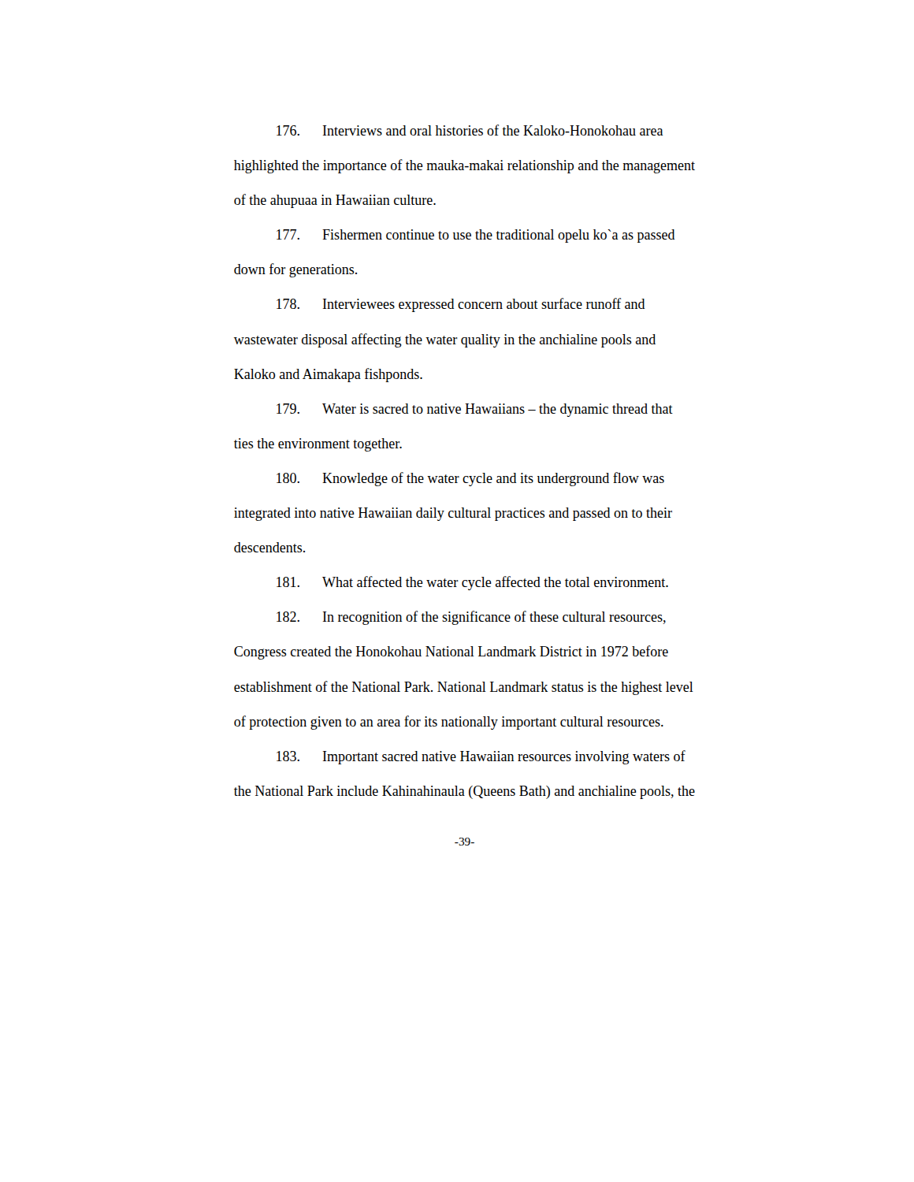176. Interviews and oral histories of the Kaloko-Honokohau area highlighted the importance of the mauka-makai relationship and the management of the ahupuaa in Hawaiian culture.
177. Fishermen continue to use the traditional opelu ko`a as passed down for generations.
178. Interviewees expressed concern about surface runoff and wastewater disposal affecting the water quality in the anchialine pools and Kaloko and Aimakapa fishponds.
179. Water is sacred to native Hawaiians – the dynamic thread that ties the environment together.
180. Knowledge of the water cycle and its underground flow was integrated into native Hawaiian daily cultural practices and passed on to their descendents.
181. What affected the water cycle affected the total environment.
182. In recognition of the significance of these cultural resources, Congress created the Honokohau National Landmark District in 1972 before establishment of the National Park. National Landmark status is the highest level of protection given to an area for its nationally important cultural resources.
183. Important sacred native Hawaiian resources involving waters of the National Park include Kahinahinaula (Queens Bath) and anchialine pools, the
-39-